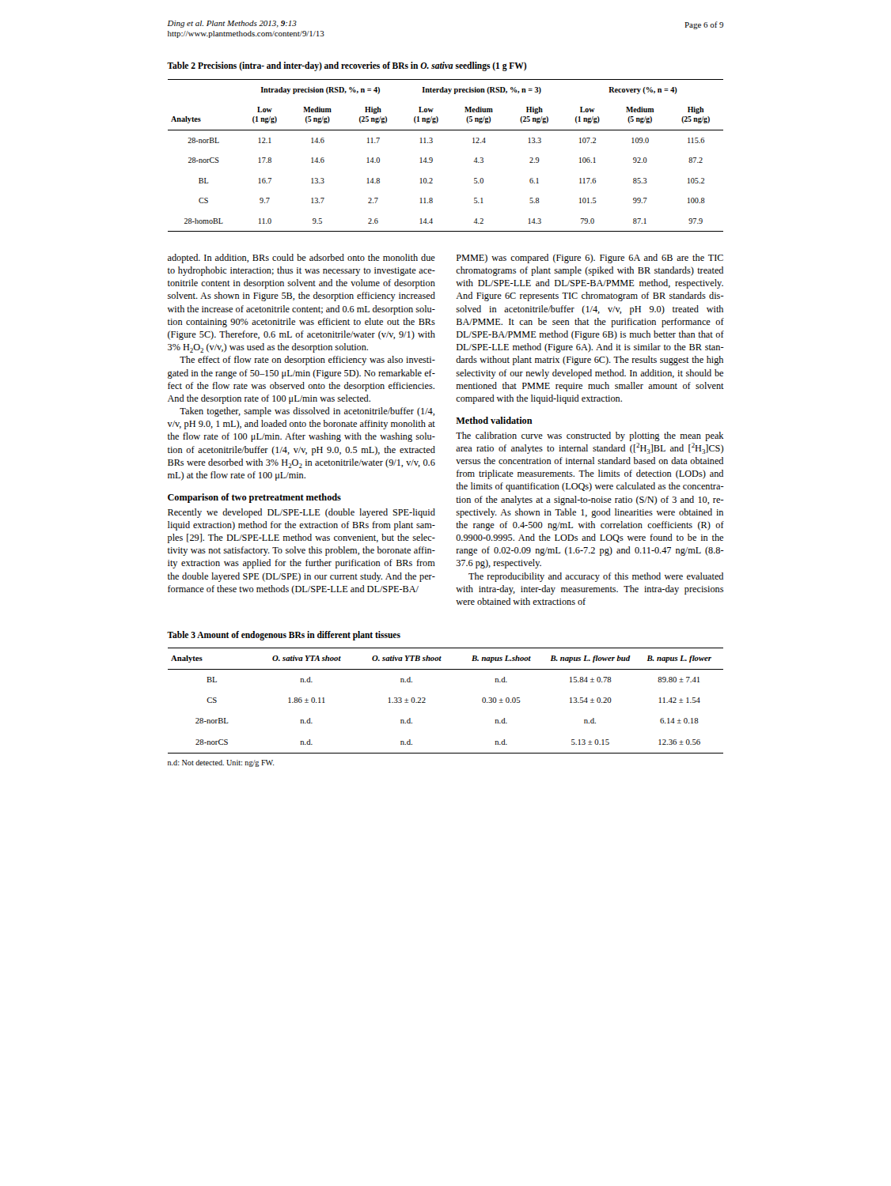Ding et al. Plant Methods 2013, 9:13
http://www.plantmethods.com/content/9/1/13
Page 6 of 9
Table 2 Precisions (intra- and inter-day) and recoveries of BRs in O. sativa seedlings (1 g FW)
| Analytes | Intraday precision (RSD, %, n = 4) | Interday precision (RSD, %, n = 3) | Recovery (%, n = 4) |
| --- | --- | --- | --- |
| Low (1 ng/g) | Medium (5 ng/g) | High (25 ng/g) | Low (1 ng/g) | Medium (5 ng/g) | High (25 ng/g) | Low (1 ng/g) | Medium (5 ng/g) | High (25 ng/g) |
| 28-norBL | 12.1 | 14.6 | 11.7 | 11.3 | 12.4 | 13.3 | 107.2 | 109.0 | 115.6 |
| 28-norCS | 17.8 | 14.6 | 14.0 | 14.9 | 4.3 | 2.9 | 106.1 | 92.0 | 87.2 |
| BL | 16.7 | 13.3 | 14.8 | 10.2 | 5.0 | 6.1 | 117.6 | 85.3 | 105.2 |
| CS | 9.7 | 13.7 | 2.7 | 11.8 | 5.1 | 5.8 | 101.5 | 99.7 | 100.8 |
| 28-homoBL | 11.0 | 9.5 | 2.6 | 14.4 | 4.2 | 14.3 | 79.0 | 87.1 | 97.9 |
adopted. In addition, BRs could be adsorbed onto the monolith due to hydrophobic interaction; thus it was necessary to investigate acetonitrile content in desorption solvent and the volume of desorption solvent. As shown in Figure 5B, the desorption efficiency increased with the increase of acetonitrile content; and 0.6 mL desorption solution containing 90% acetonitrile was efficient to elute out the BRs (Figure 5C). Therefore, 0.6 mL of acetonitrile/water (v/v, 9/1) with 3% H2O2 (v/v,) was used as the desorption solution.
The effect of flow rate on desorption efficiency was also investigated in the range of 50–150 μL/min (Figure 5D). No remarkable effect of the flow rate was observed onto the desorption efficiencies. And the desorption rate of 100 μL/min was selected.
Taken together, sample was dissolved in acetonitrile/buffer (1/4, v/v, pH 9.0, 1 mL), and loaded onto the boronate affinity monolith at the flow rate of 100 μL/min. After washing with the washing solution of acetonitrile/buffer (1/4, v/v, pH 9.0, 0.5 mL), the extracted BRs were desorbed with 3% H2O2 in acetonitrile/water (9/1, v/v, 0.6 mL) at the flow rate of 100 μL/min.
Comparison of two pretreatment methods
Recently we developed DL/SPE-LLE (double layered SPE-liquid liquid extraction) method for the extraction of BRs from plant samples [29]. The DL/SPE-LLE method was convenient, but the selectivity was not satisfactory. To solve this problem, the boronate affinity extraction was applied for the further purification of BRs from the double layered SPE (DL/SPE) in our current study. And the performance of these two methods (DL/SPE-LLE and DL/SPE-BA/
PMME) was compared (Figure 6). Figure 6A and 6B are the TIC chromatograms of plant sample (spiked with BR standards) treated with DL/SPE-LLE and DL/SPE-BA/PMME method, respectively. And Figure 6C represents TIC chromatogram of BR standards dissolved in acetonitrile/buffer (1/4, v/v, pH 9.0) treated with BA/PMME. It can be seen that the purification performance of DL/SPE-BA/PMME method (Figure 6B) is much better than that of DL/SPE-LLE method (Figure 6A). And it is similar to the BR standards without plant matrix (Figure 6C). The results suggest the high selectivity of our newly developed method. In addition, it should be mentioned that PMME require much smaller amount of solvent compared with the liquid-liquid extraction.
Method validation
The calibration curve was constructed by plotting the mean peak area ratio of analytes to internal standard ([2H3]BL and [2H3]CS) versus the concentration of internal standard based on data obtained from triplicate measurements. The limits of detection (LODs) and the limits of quantification (LOQs) were calculated as the concentration of the analytes at a signal-to-noise ratio (S/N) of 3 and 10, respectively. As shown in Table 1, good linearities were obtained in the range of 0.4-500 ng/mL with correlation coefficients (R) of 0.9900-0.9995. And the LODs and LOQs were found to be in the range of 0.02-0.09 ng/mL (1.6-7.2 pg) and 0.11-0.47 ng/mL (8.8-37.6 pg), respectively.
The reproducibility and accuracy of this method were evaluated with intra-day, inter-day measurements. The intra-day precisions were obtained with extractions of
Table 3 Amount of endogenous BRs in different plant tissues
| Analytes | O. sativa YTA shoot | O. sativa YTB shoot | B. napus L.shoot | B. napus L. flower bud | B. napus L. flower |
| --- | --- | --- | --- | --- | --- |
| BL | n.d. | n.d. | n.d. | 15.84 ± 0.78 | 89.80 ± 7.41 |
| CS | 1.86 ± 0.11 | 1.33 ± 0.22 | 0.30 ± 0.05 | 13.54 ± 0.20 | 11.42 ± 1.54 |
| 28-norBL | n.d. | n.d. | n.d. | n.d. | 6.14 ± 0.18 |
| 28-norCS | n.d. | n.d. | n.d. | 5.13 ± 0.15 | 12.36 ± 0.56 |
n.d: Not detected. Unit: ng/g FW.